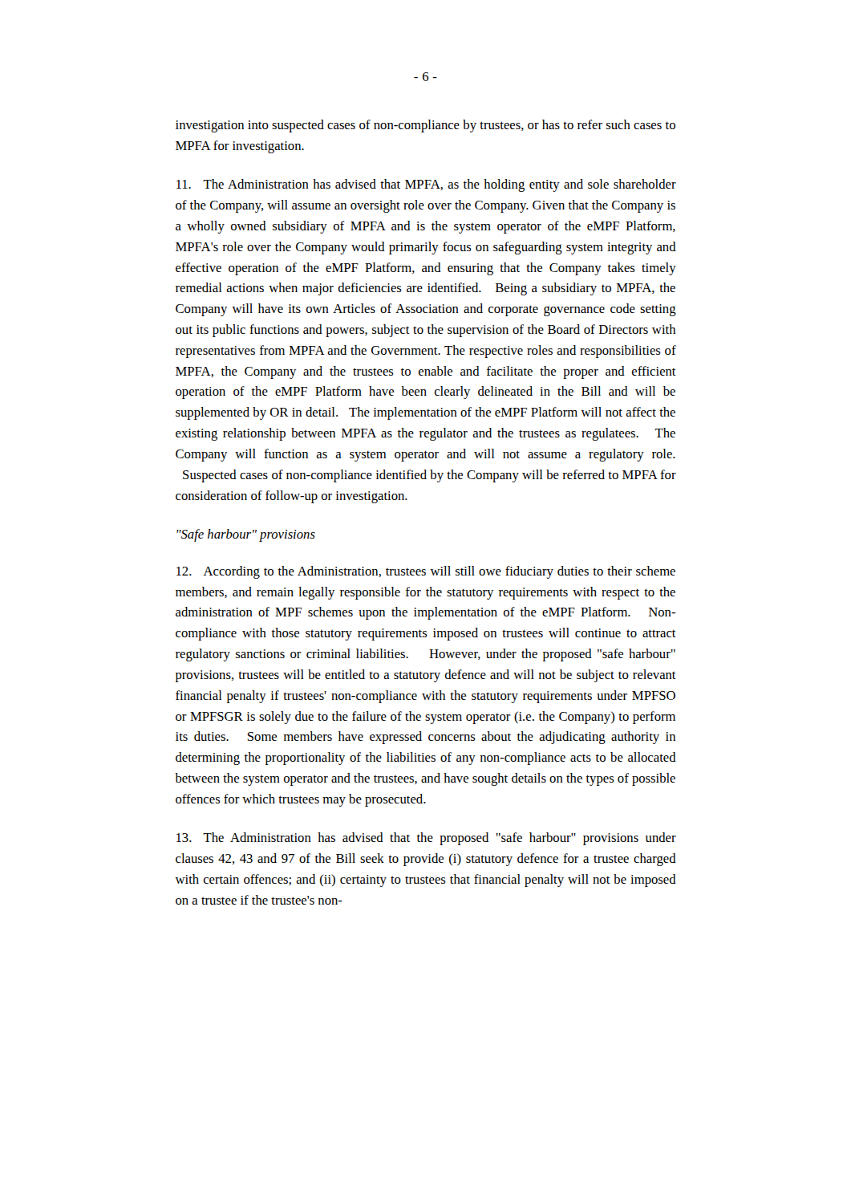- 6 -
investigation into suspected cases of non-compliance by trustees, or has to refer such cases to MPFA for investigation.
11. The Administration has advised that MPFA, as the holding entity and sole shareholder of the Company, will assume an oversight role over the Company. Given that the Company is a wholly owned subsidiary of MPFA and is the system operator of the eMPF Platform, MPFA's role over the Company would primarily focus on safeguarding system integrity and effective operation of the eMPF Platform, and ensuring that the Company takes timely remedial actions when major deficiencies are identified. Being a subsidiary to MPFA, the Company will have its own Articles of Association and corporate governance code setting out its public functions and powers, subject to the supervision of the Board of Directors with representatives from MPFA and the Government. The respective roles and responsibilities of MPFA, the Company and the trustees to enable and facilitate the proper and efficient operation of the eMPF Platform have been clearly delineated in the Bill and will be supplemented by OR in detail. The implementation of the eMPF Platform will not affect the existing relationship between MPFA as the regulator and the trustees as regulatees. The Company will function as a system operator and will not assume a regulatory role. Suspected cases of non-compliance identified by the Company will be referred to MPFA for consideration of follow-up or investigation.
"Safe harbour" provisions
12. According to the Administration, trustees will still owe fiduciary duties to their scheme members, and remain legally responsible for the statutory requirements with respect to the administration of MPF schemes upon the implementation of the eMPF Platform. Non-compliance with those statutory requirements imposed on trustees will continue to attract regulatory sanctions or criminal liabilities. However, under the proposed "safe harbour" provisions, trustees will be entitled to a statutory defence and will not be subject to relevant financial penalty if trustees' non-compliance with the statutory requirements under MPFSO or MPFSGR is solely due to the failure of the system operator (i.e. the Company) to perform its duties. Some members have expressed concerns about the adjudicating authority in determining the proportionality of the liabilities of any non-compliance acts to be allocated between the system operator and the trustees, and have sought details on the types of possible offences for which trustees may be prosecuted.
13. The Administration has advised that the proposed "safe harbour" provisions under clauses 42, 43 and 97 of the Bill seek to provide (i) statutory defence for a trustee charged with certain offences; and (ii) certainty to trustees that financial penalty will not be imposed on a trustee if the trustee's non-